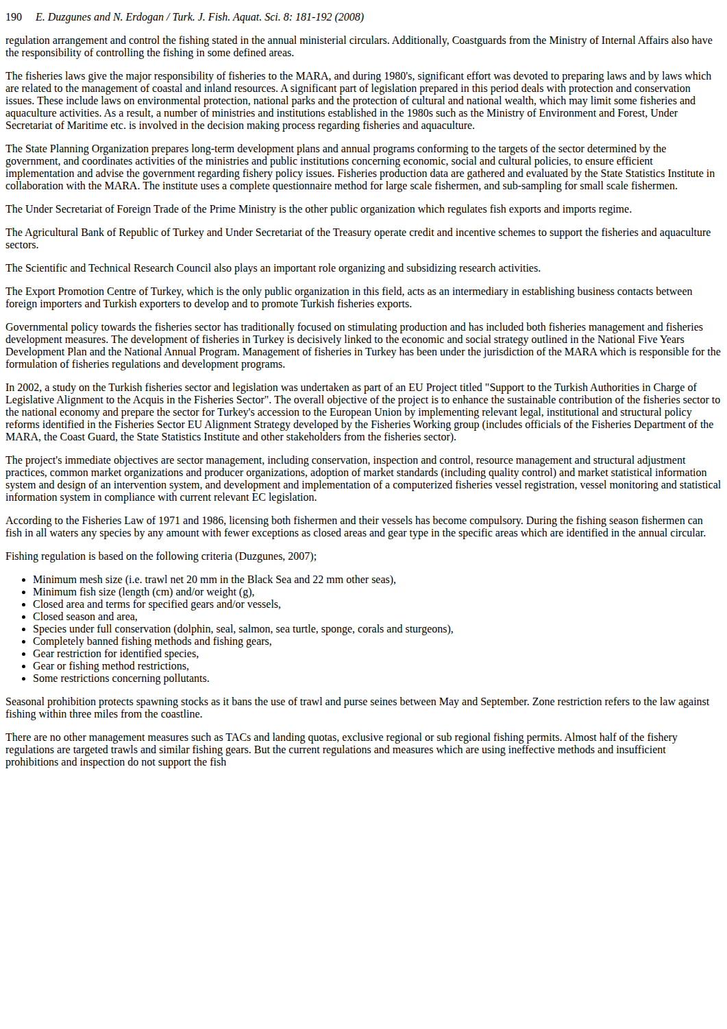190 E. Duzgunes and N. Erdogan / Turk. J. Fish. Aquat. Sci. 8: 181-192 (2008)
regulation arrangement and control the fishing stated in the annual ministerial circulars. Additionally, Coastguards from the Ministry of Internal Affairs also have the responsibility of controlling the fishing in some defined areas.
The fisheries laws give the major responsibility of fisheries to the MARA, and during 1980's, significant effort was devoted to preparing laws and by laws which are related to the management of coastal and inland resources. A significant part of legislation prepared in this period deals with protection and conservation issues. These include laws on environmental protection, national parks and the protection of cultural and national wealth, which may limit some fisheries and aquaculture activities. As a result, a number of ministries and institutions established in the 1980s such as the Ministry of Environment and Forest, Under Secretariat of Maritime etc. is involved in the decision making process regarding fisheries and aquaculture.
The State Planning Organization prepares long-term development plans and annual programs conforming to the targets of the sector determined by the government, and coordinates activities of the ministries and public institutions concerning economic, social and cultural policies, to ensure efficient implementation and advise the government regarding fishery policy issues. Fisheries production data are gathered and evaluated by the State Statistics Institute in collaboration with the MARA. The institute uses a complete questionnaire method for large scale fishermen, and sub-sampling for small scale fishermen.
The Under Secretariat of Foreign Trade of the Prime Ministry is the other public organization which regulates fish exports and imports regime.
The Agricultural Bank of Republic of Turkey and Under Secretariat of the Treasury operate credit and incentive schemes to support the fisheries and aquaculture sectors.
The Scientific and Technical Research Council also plays an important role organizing and subsidizing research activities.
The Export Promotion Centre of Turkey, which is the only public organization in this field, acts as an intermediary in establishing business contacts between foreign importers and Turkish exporters to develop and to promote Turkish fisheries exports.
Governmental policy towards the fisheries sector has traditionally focused on stimulating production and has included both fisheries management and fisheries development measures. The development of fisheries in Turkey is decisively linked to the economic and social strategy outlined in the National Five Years Development Plan and the National Annual Program. Management of fisheries in Turkey has been under the jurisdiction of the MARA which is responsible for the formulation of fisheries regulations and development programs.
In 2002, a study on the Turkish fisheries sector and legislation was undertaken as part of an EU Project titled "Support to the Turkish Authorities in Charge of Legislative Alignment to the Acquis in the Fisheries Sector". The overall objective of the project is to enhance the sustainable contribution of the fisheries sector to the national economy and prepare the sector for Turkey's accession to the European Union by implementing relevant legal, institutional and structural policy reforms identified in the Fisheries Sector EU Alignment Strategy developed by the Fisheries Working group (includes officials of the Fisheries Department of the MARA, the Coast Guard, the State Statistics Institute and other stakeholders from the fisheries sector).
The project's immediate objectives are sector management, including conservation, inspection and control, resource management and structural adjustment practices, common market organizations and producer organizations, adoption of market standards (including quality control) and market statistical information system and design of an intervention system, and development and implementation of a computerized fisheries vessel registration, vessel monitoring and statistical information system in compliance with current relevant EC legislation.
According to the Fisheries Law of 1971 and 1986, licensing both fishermen and their vessels has become compulsory. During the fishing season fishermen can fish in all waters any species by any amount with fewer exceptions as closed areas and gear type in the specific areas which are identified in the annual circular.
Fishing regulation is based on the following criteria (Duzgunes, 2007);
Minimum mesh size (i.e. trawl net 20 mm in the Black Sea and 22 mm other seas),
Minimum fish size (length (cm) and/or weight (g),
Closed area and terms for specified gears and/or vessels,
Closed season and area,
Species under full conservation (dolphin, seal, salmon, sea turtle, sponge, corals and sturgeons),
Completely banned fishing methods and fishing gears,
Gear restriction for identified species,
Gear or fishing method restrictions,
Some restrictions concerning pollutants.
Seasonal prohibition protects spawning stocks as it bans the use of trawl and purse seines between May and September. Zone restriction refers to the law against fishing within three miles from the coastline.
There are no other management measures such as TACs and landing quotas, exclusive regional or sub regional fishing permits. Almost half of the fishery regulations are targeted trawls and similar fishing gears. But the current regulations and measures which are using ineffective methods and insufficient prohibitions and inspection do not support the fish